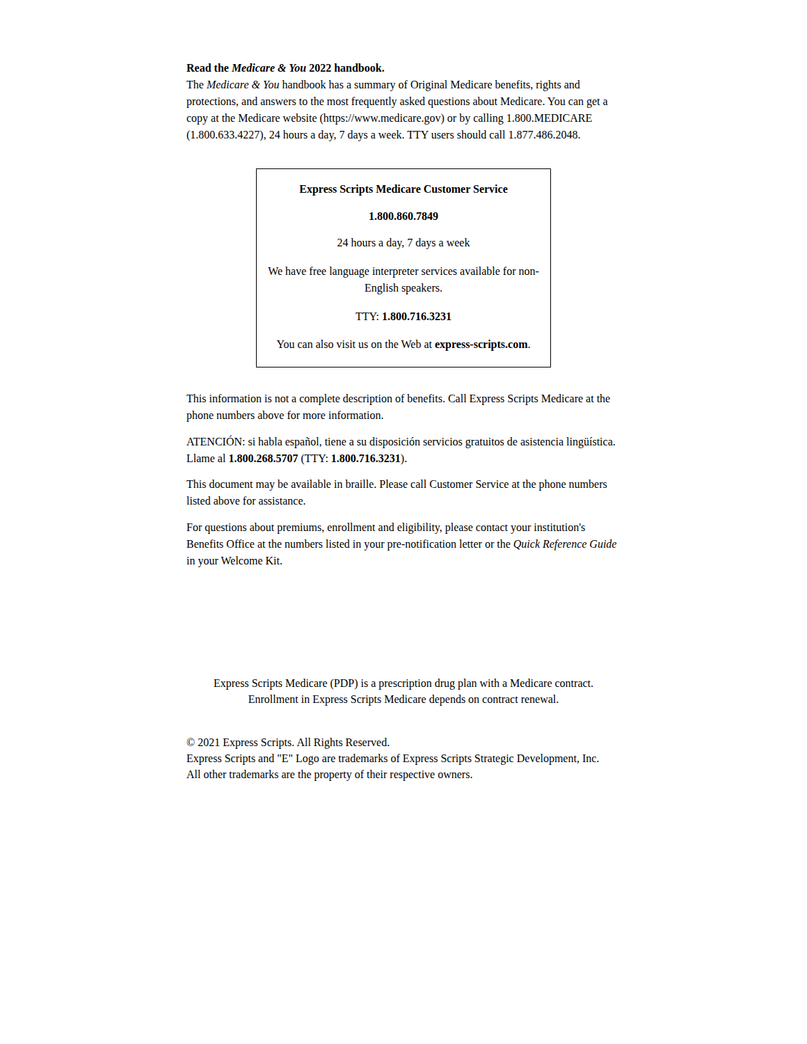Read the Medicare & You 2022 handbook.
The Medicare & You handbook has a summary of Original Medicare benefits, rights and protections, and answers to the most frequently asked questions about Medicare. You can get a copy at the Medicare website (https://www.medicare.gov) or by calling 1.800.MEDICARE (1.800.633.4227), 24 hours a day, 7 days a week. TTY users should call 1.877.486.2048.
Express Scripts Medicare Customer Service
1.800.860.7849
24 hours a day, 7 days a week
We have free language interpreter services available for non-English speakers.
TTY: 1.800.716.3231
You can also visit us on the Web at express-scripts.com.
This information is not a complete description of benefits. Call Express Scripts Medicare at the phone numbers above for more information.
ATENCIÓN: si habla español, tiene a su disposición servicios gratuitos de asistencia lingüística. Llame al 1.800.268.5707 (TTY: 1.800.716.3231).
This document may be available in braille. Please call Customer Service at the phone numbers listed above for assistance.
For questions about premiums, enrollment and eligibility, please contact your institution's Benefits Office at the numbers listed in your pre-notification letter or the Quick Reference Guide in your Welcome Kit.
Express Scripts Medicare (PDP) is a prescription drug plan with a Medicare contract.
Enrollment in Express Scripts Medicare depends on contract renewal.
© 2021 Express Scripts. All Rights Reserved.
Express Scripts and "E" Logo are trademarks of Express Scripts Strategic Development, Inc.
All other trademarks are the property of their respective owners.